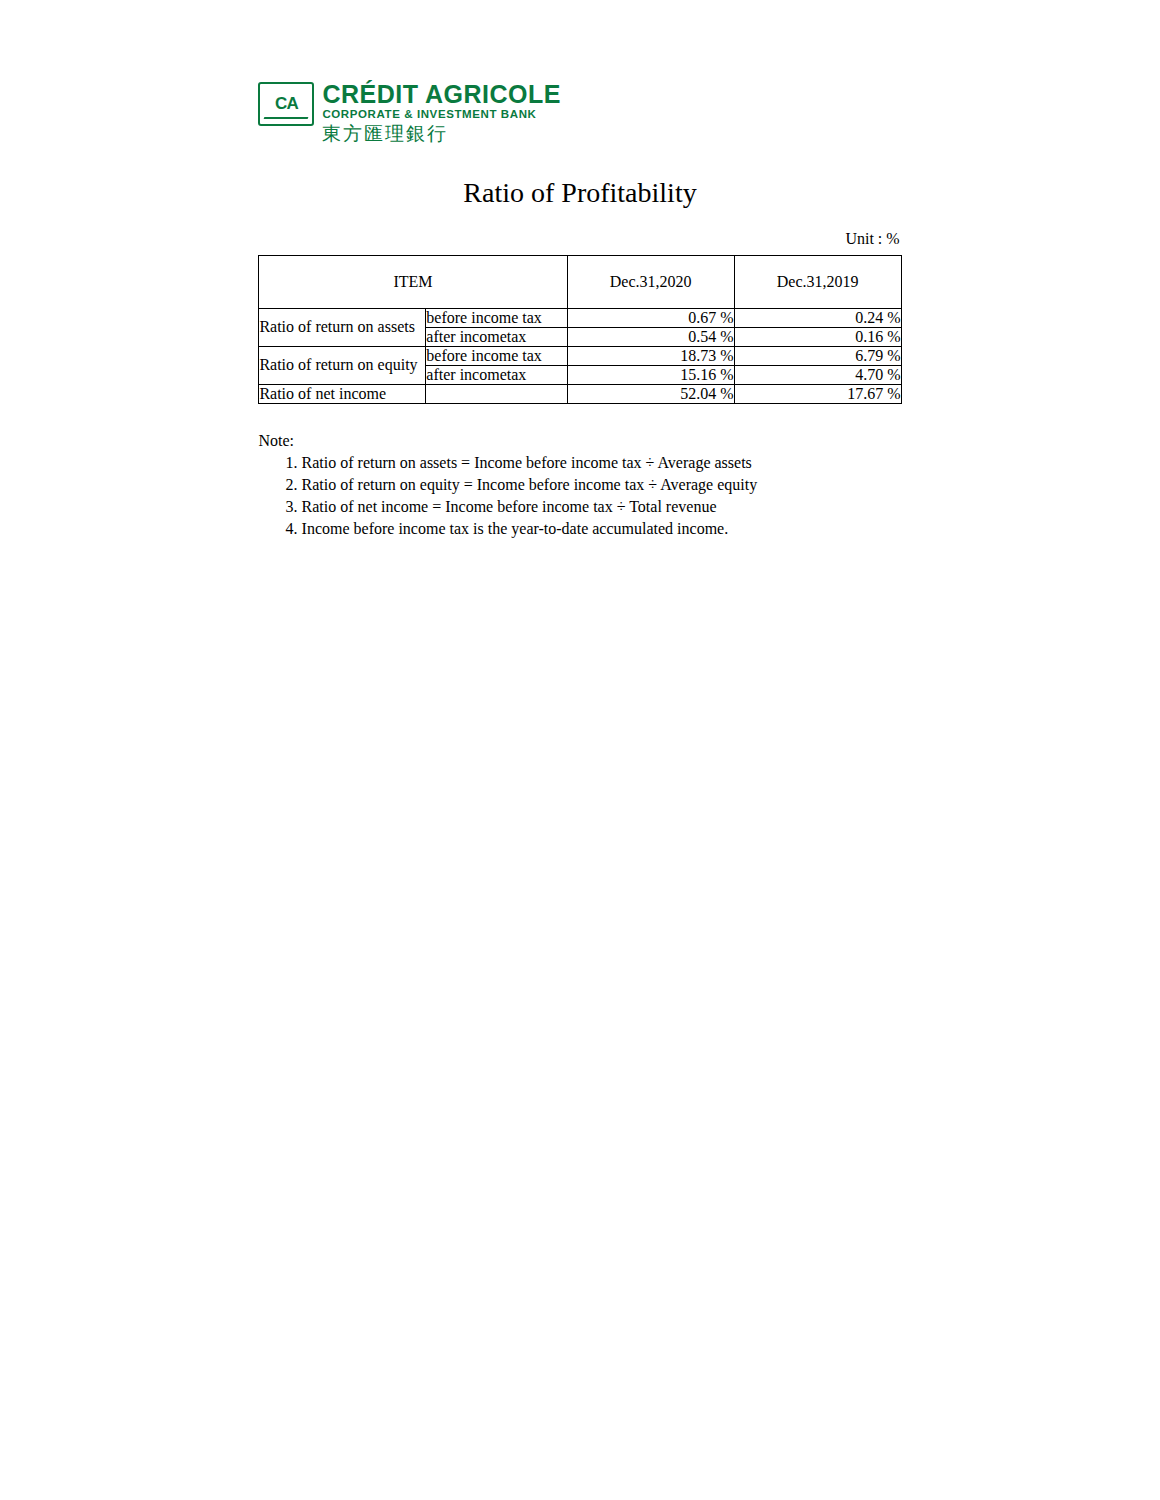CRÉDIT AGRICOLE
CORPORATE & INVESTMENT BANK
東方匯理銀行
Ratio of Profitability
Unit : %
| ITEM | Dec.31,2020 | Dec.31,2019 |
| Ratio of return on assets | before income tax | 0.67 % | 0.24 % |
| after incometax | 0.54 % | 0.16 % |
| Ratio of return on equity | before income tax | 18.73 % | 6.79 % |
| after incometax | 15.16 % | 4.70 % |
| Ratio of net income | | 52.04 % | 17.67 % |
Note:
Ratio of return on assets = Income before income tax ÷ Average assets
Ratio of return on equity = Income before income tax ÷ Average equity
Ratio of net income = Income before income tax ÷ Total revenue
Income before income tax is the year-to-date accumulated income.